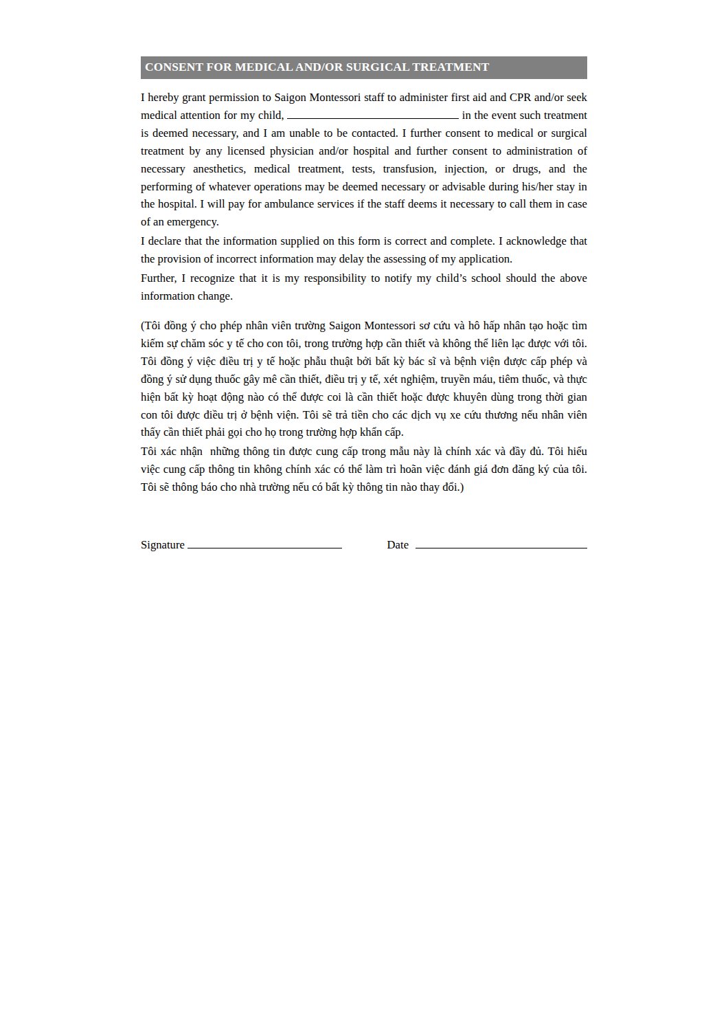Consent for Medical and/or Surgical Treatment
I hereby grant permission to Saigon Montessori staff to administer first aid and CPR and/or seek medical attention for my child, in the event such treatment is deemed necessary, and I am unable to be contacted. I further consent to medical or surgical treatment by any licensed physician and/or hospital and further consent to administration of necessary anesthetics, medical treatment, tests, transfusion, injection, or drugs, and the performing of whatever operations may be deemed necessary or advisable during his/her stay in the hospital. I will pay for ambulance services if the staff deems it necessary to call them in case of an emergency.
I declare that the information supplied on this form is correct and complete. I acknowledge that the provision of incorrect information may delay the assessing of my application.
Further, I recognize that it is my responsibility to notify my child’s school should the above information change.
(Tôi đồng ý cho phép nhân viên trường Saigon Montessori sơ cứu và hô hấp nhân tạo hoặc tìm kiếm sự chăm sóc y tế cho con tôi, trong trường hợp cần thiết và không thể liên lạc được với tôi. Tôi đồng ý việc điều trị y tế hoặc phẫu thuật bởi bất kỳ bác sĩ và bệnh viện được cấp phép và đồng ý sử dụng thuốc gây mê cần thiết, điều trị y tế, xét nghiệm, truyền máu, tiêm thuốc, và thực hiện bất kỳ hoạt động nào có thể được coi là cần thiết hoặc được khuyên dùng trong thời gian con tôi được điều trị ở bệnh viện. Tôi sẽ trả tiền cho các dịch vụ xe cứu thương nếu nhân viên thấy cần thiết phải gọi cho họ trong trường hợp khẩn cấp.
Tôi xác nhận những thông tin được cung cấp trong mẫu này là chính xác và đầy đủ. Tôi hiểu việc cung cấp thông tin không chính xác có thể làm trì hoãn việc đánh giá đơn đăng ký của tôi. Tôi sẽ thông báo cho nhà trường nếu có bất kỳ thông tin nào thay đổi.)
Signature
Date